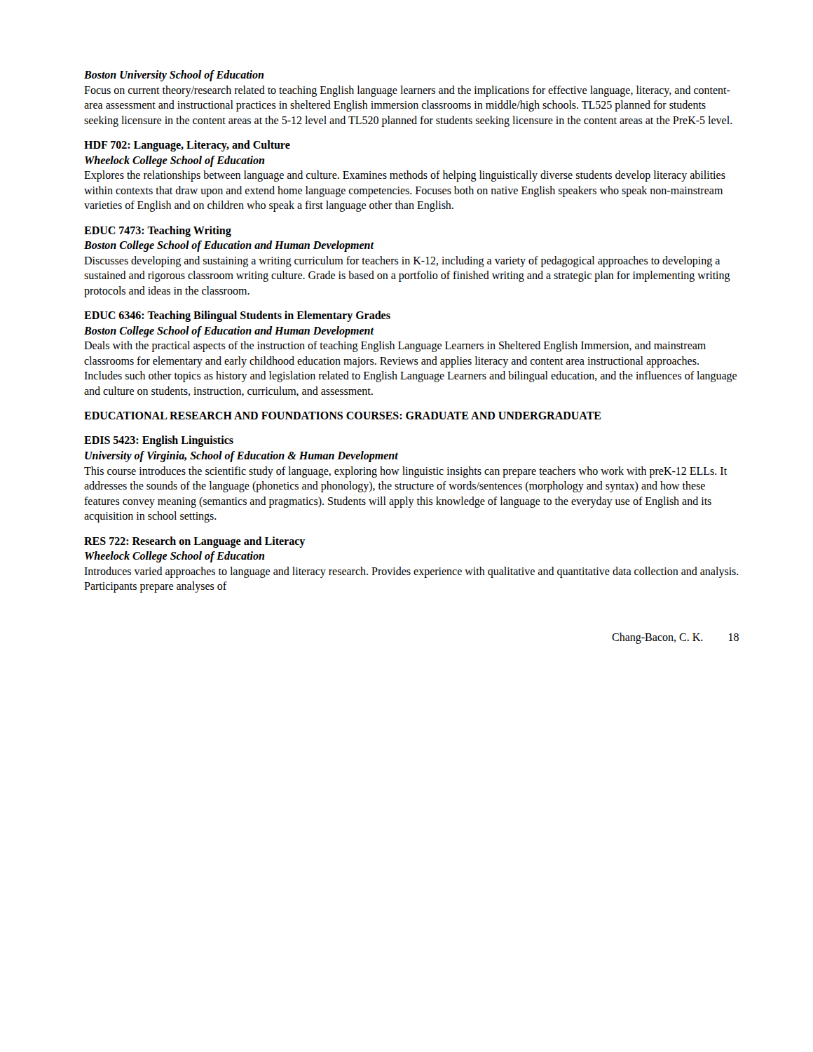Boston University School of Education
Focus on current theory/research related to teaching English language learners and the implications for effective language, literacy, and content-area assessment and instructional practices in sheltered English immersion classrooms in middle/high schools. TL525 planned for students seeking licensure in the content areas at the 5-12 level and TL520 planned for students seeking licensure in the content areas at the PreK-5 level.
HDF 702: Language, Literacy, and Culture
Wheelock College School of Education
Explores the relationships between language and culture. Examines methods of helping linguistically diverse students develop literacy abilities within contexts that draw upon and extend home language competencies. Focuses both on native English speakers who speak non-mainstream varieties of English and on children who speak a first language other than English.
EDUC 7473: Teaching Writing
Boston College School of Education and Human Development
Discusses developing and sustaining a writing curriculum for teachers in K-12, including a variety of pedagogical approaches to developing a sustained and rigorous classroom writing culture. Grade is based on a portfolio of finished writing and a strategic plan for implementing writing protocols and ideas in the classroom.
EDUC 6346: Teaching Bilingual Students in Elementary Grades
Boston College School of Education and Human Development
Deals with the practical aspects of the instruction of teaching English Language Learners in Sheltered English Immersion, and mainstream classrooms for elementary and early childhood education majors. Reviews and applies literacy and content area instructional approaches. Includes such other topics as history and legislation related to English Language Learners and bilingual education, and the influences of language and culture on students, instruction, curriculum, and assessment.
EDUCATIONAL RESEARCH AND FOUNDATIONS COURSES: GRADUATE AND UNDERGRADUATE
EDIS 5423: English Linguistics
University of Virginia, School of Education & Human Development
This course introduces the scientific study of language, exploring how linguistic insights can prepare teachers who work with preK-12 ELLs. It addresses the sounds of the language (phonetics and phonology), the structure of words/sentences (morphology and syntax) and how these features convey meaning (semantics and pragmatics). Students will apply this knowledge of language to the everyday use of English and its acquisition in school settings.
RES 722: Research on Language and Literacy
Wheelock College School of Education
Introduces varied approaches to language and literacy research. Provides experience with qualitative and quantitative data collection and analysis. Participants prepare analyses of
Chang-Bacon, C. K.18